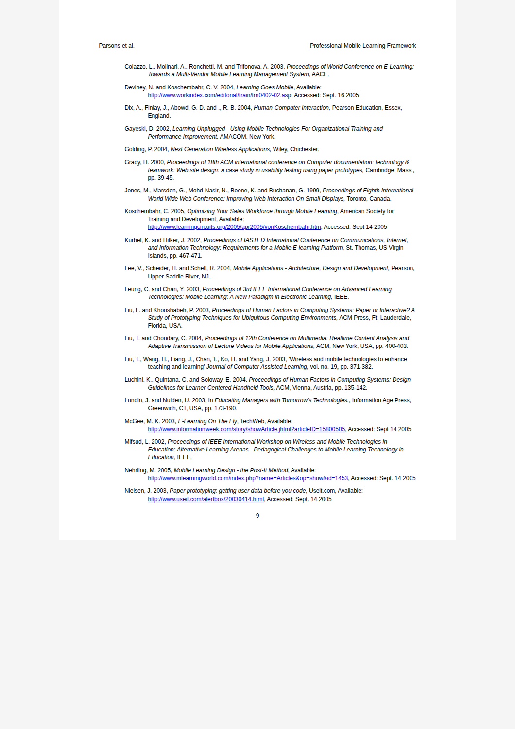Parsons et al.
Professional Mobile Learning Framework
Colazzo, L., Molinari, A., Ronchetti, M. and Trifonova, A. 2003, Proceedings of World Conference on E-Learning: Towards a Multi-Vendor Mobile Learning Management System, AACE.
Deviney, N. and Koschembahr, C. V. 2004, Learning Goes Mobile, Available: http://www.workindex.com/editorial/train/trn0402-02.asp, Accessed: Sept. 16 2005
Dix, A., Finlay, J., Abowd, G. D. and ., R. B. 2004, Human-Computer Interaction, Pearson Education, Essex, England.
Gayeski, D. 2002, Learning Unplugged - Using Mobile Technologies For Organizational Training and Performance Improvement, AMACOM, New York.
Golding, P. 2004, Next Generation Wireless Applications, Wiley, Chichester.
Grady, H. 2000, Proceedings of 18th ACM international conference on Computer documentation: technology & teamwork: Web site design: a case study in usability testing using paper prototypes, Cambridge, Mass., pp. 39-45.
Jones, M., Marsden, G., Mohd-Nasir, N., Boone, K. and Buchanan, G. 1999, Proceedings of Eighth International World Wide Web Conference: Improving Web Interaction On Small Displays, Toronto, Canada.
Koschembahr, C. 2005, Optimizing Your Sales Workforce through Mobile Learning, American Society for Training and Development, Available: http://www.learningcircuits.org/2005/apr2005/vonKoschembahr.htm, Accessed: Sept 14 2005
Kurbel, K. and Hilker, J. 2002, Proceedings of IASTED International Conference on Communications, Internet, and Information Technology: Requirements for a Mobile E-learning Platform, St. Thomas, US Virgin Islands, pp. 467-471.
Lee, V., Scheider, H. and Schell, R. 2004, Mobile Applications - Architecture, Design and Development, Pearson, Upper Saddle River, NJ.
Leung, C. and Chan, Y. 2003, Proceedings of 3rd IEEE International Conference on Advanced Learning Technologies: Mobile Learning: A New Paradigm in Electronic Learning, IEEE.
Liu, L. and Khooshabeh, P. 2003, Proceedings of Human Factors in Computing Systems: Paper or Interactive? A Study of Prototyping Techniques for Ubiquitous Computing Environments, ACM Press, Ft. Lauderdale, Florida, USA.
Liu, T. and Choudary, C. 2004, Proceedings of 12th Conference on Multimedia: Realtime Content Analysis and Adaptive Transmission of Lecture Videos for Mobile Applications, ACM, New York, USA, pp. 400-403.
Liu, T., Wang, H., Liang, J., Chan, T., Ko, H. and Yang, J. 2003, 'Wireless and mobile technologies to enhance teaching and learning' Journal of Computer Assisted Learning, vol. no. 19, pp. 371-382.
Luchini, K., Quintana, C. and Soloway, E. 2004, Proceedings of Human Factors in Computing Systems: Design Guidelines for Learner-Centered Handheld Tools, ACM, Vienna, Austria, pp. 135-142.
Lundin, J. and Nulden, U. 2003, In Educating Managers with Tomorrow's Technologies., Information Age Press, Greenwich, CT, USA, pp. 173-190.
McGee, M. K. 2003, E-Learning On The Fly, TechWeb, Available: http://www.informationweek.com/story/showArticle.jhtml?articleID=15800505, Accessed: Sept 14 2005
Mifsud, L. 2002, Proceedings of IEEE International Workshop on Wireless and Mobile Technologies in Education: Alternative Learning Arenas - Pedagogical Challenges to Mobile Learning Technology in Education, IEEE.
Nehrling, M. 2005, Mobile Learning Design - the Post-It Method, Available: http://www.mlearningworld.com/index.php?name=Articles&op=show&id=1453, Accessed: Sept. 14 2005
Nielsen, J. 2003, Paper prototyping: getting user data before you code, Useit.com, Available: http://www.useit.com/alertbox/20030414.html, Accessed: Sept. 14 2005
9